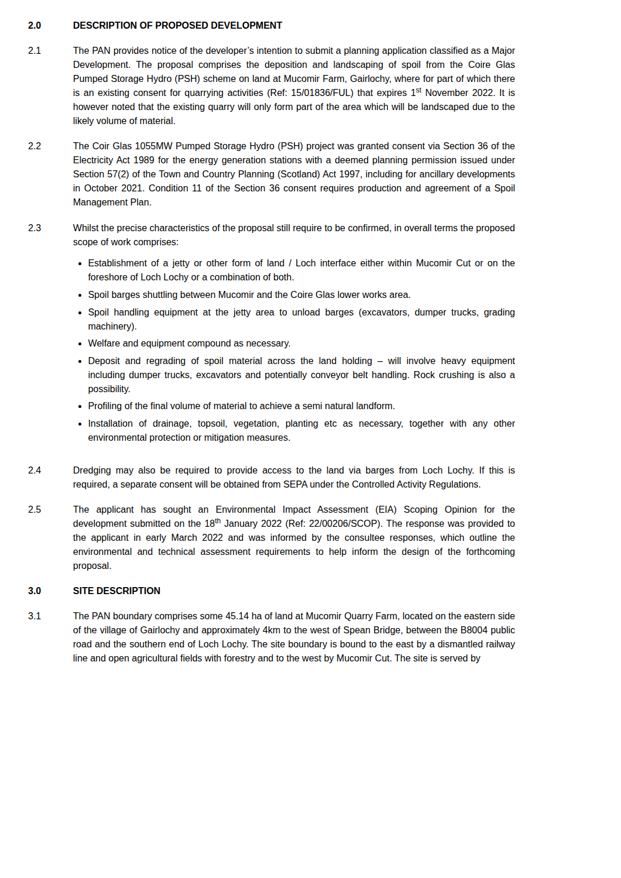2.0 Description of Proposed Development
2.1 The PAN provides notice of the developer’s intention to submit a planning application classified as a Major Development. The proposal comprises the deposition and landscaping of spoil from the Coire Glas Pumped Storage Hydro (PSH) scheme on land at Mucomir Farm, Gairlochy, where for part of which there is an existing consent for quarrying activities (Ref: 15/01836/FUL) that expires 1st November 2022. It is however noted that the existing quarry will only form part of the area which will be landscaped due to the likely volume of material.
2.2 The Coir Glas 1055MW Pumped Storage Hydro (PSH) project was granted consent via Section 36 of the Electricity Act 1989 for the energy generation stations with a deemed planning permission issued under Section 57(2) of the Town and Country Planning (Scotland) Act 1997, including for ancillary developments in October 2021. Condition 11 of the Section 36 consent requires production and agreement of a Spoil Management Plan.
2.3 Whilst the precise characteristics of the proposal still require to be confirmed, in overall terms the proposed scope of work comprises:
Establishment of a jetty or other form of land / Loch interface either within Mucomir Cut or on the foreshore of Loch Lochy or a combination of both.
Spoil barges shuttling between Mucomir and the Coire Glas lower works area.
Spoil handling equipment at the jetty area to unload barges (excavators, dumper trucks, grading machinery).
Welfare and equipment compound as necessary.
Deposit and regrading of spoil material across the land holding – will involve heavy equipment including dumper trucks, excavators and potentially conveyor belt handling. Rock crushing is also a possibility.
Profiling of the final volume of material to achieve a semi natural landform.
Installation of drainage, topsoil, vegetation, planting etc as necessary, together with any other environmental protection or mitigation measures.
2.4 Dredging may also be required to provide access to the land via barges from Loch Lochy. If this is required, a separate consent will be obtained from SEPA under the Controlled Activity Regulations.
2.5 The applicant has sought an Environmental Impact Assessment (EIA) Scoping Opinion for the development submitted on the 18th January 2022 (Ref: 22/00206/SCOP). The response was provided to the applicant in early March 2022 and was informed by the consultee responses, which outline the environmental and technical assessment requirements to help inform the design of the forthcoming proposal.
3.0 Site Description
3.1 The PAN boundary comprises some 45.14 ha of land at Mucomir Quarry Farm, located on the eastern side of the village of Gairlochy and approximately 4km to the west of Spean Bridge, between the B8004 public road and the southern end of Loch Lochy. The site boundary is bound to the east by a dismantled railway line and open agricultural fields with forestry and to the west by Mucomir Cut. The site is served by